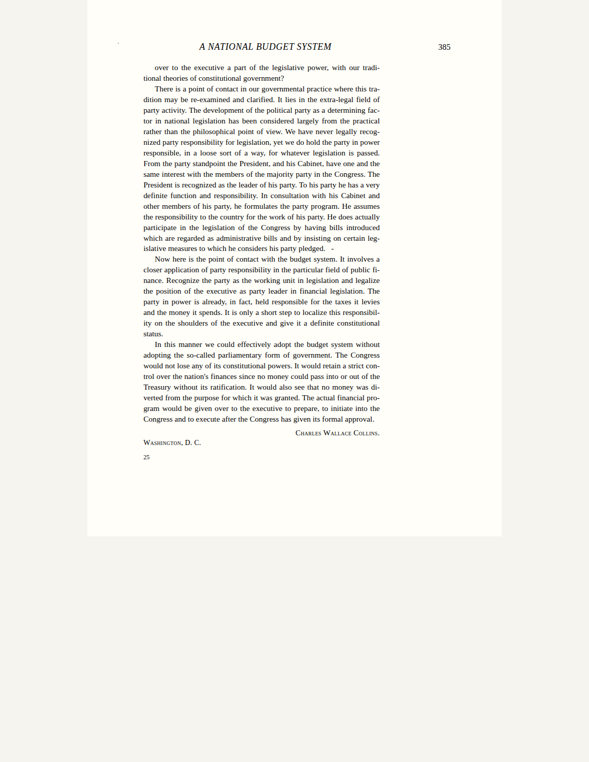.
A NATIONAL BUDGET SYSTEM 385
over to the executive a part of the legislative power, with our traditional theories of constitutional government?
There is a point of contact in our governmental practice where this tradition may be re-examined and clarified. It lies in the extra-legal field of party activity. The development of the political party as a determining factor in national legislation has been considered largely from the practical rather than the philosophical point of view. We have never legally recognized party responsibility for legislation, yet we do hold the party in power responsible, in a loose sort of a way, for whatever legislation is passed. From the party standpoint the President, and his Cabinet, have one and the same interest with the members of the majority party in the Congress. The President is recognized as the leader of his party. To his party he has a very definite function and responsibility. In consultation with his Cabinet and other members of his party, he formulates the party program. He assumes the responsibility to the country for the work of his party. He does actually participate in the legislation of the Congress by having bills introduced which are regarded as administrative bills and by insisting on certain legislative measures to which he considers his party pledged. -
Now here is the point of contact with the budget system. It involves a closer application of party responsibility in the particular field of public finance. Recognize the party as the working unit in legislation and legalize the position of the executive as party leader in financial legislation. The party in power is already, in fact, held responsible for the taxes it levies and the money it spends. It is only a short step to localize this responsibility on the shoulders of the executive and give it a definite constitutional status.
In this manner we could effectively adopt the budget system without adopting the so-called parliamentary form of government. The Congress would not lose any of its constitutional powers. It would retain a strict control over the nation's finances since no money could pass into or out of the Treasury without its ratification. It would also see that no money was diverted from the purpose for which it was granted. The actual financial program would be given over to the executive to prepare, to initiate into the Congress and to execute after the Congress has given its formal approval.
Charles Wallace Collins.
Washington, D. C.
25